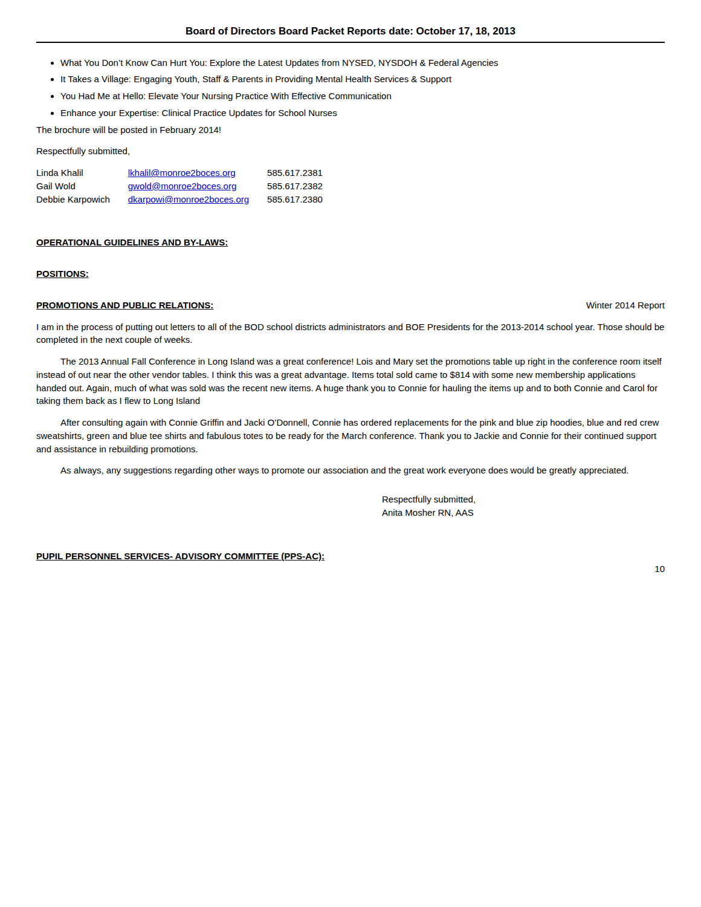Board of Directors Board Packet Reports date: October 17, 18, 2013
What You Don’t Know Can Hurt You: Explore the Latest Updates from NYSED, NYSDOH & Federal Agencies
It Takes a Village: Engaging Youth, Staff & Parents in Providing Mental Health Services & Support
You Had Me at Hello: Elevate Your Nursing Practice With Effective Communication
Enhance your Expertise: Clinical Practice Updates for School Nurses
The brochure will be posted in February 2014!
Respectfully submitted,
| Linda Khalil | lkhalil@monroe2boces.org | 585.617.2381 |
| Gail Wold | gwold@monroe2boces.org | 585.617.2382 |
| Debbie Karpowich | dkarpowi@monroe2boces.org | 585.617.2380 |
OPERATIONAL GUIDELINES AND BY-LAWS:
POSITIONS:
PROMOTIONS AND PUBLIC RELATIONS: Winter 2014 Report
I am in the process of putting out letters to all of the BOD school districts administrators and BOE Presidents for the 2013-2014 school year. Those should be completed in the next couple of weeks.
The 2013 Annual Fall Conference in Long Island was a great conference! Lois and Mary set the promotions table up right in the conference room itself instead of out near the other vendor tables. I think this was a great advantage. Items total sold came to $814 with some new membership applications handed out. Again, much of what was sold was the recent new items. A huge thank you to Connie for hauling the items up and to both Connie and Carol for taking them back as I flew to Long Island
After consulting again with Connie Griffin and Jacki O’Donnell, Connie has ordered replacements for the pink and blue zip hoodies, blue and red crew sweatshirts, green and blue tee shirts and fabulous totes to be ready for the March conference. Thank you to Jackie and Connie for their continued support and assistance in rebuilding promotions.
As always, any suggestions regarding other ways to promote our association and the great work everyone does would be greatly appreciated.
Respectfully submitted,
Anita Mosher RN, AAS
PUPIL PERSONNEL SERVICES- ADVISORY COMMITTEE (PPS-AC):
10